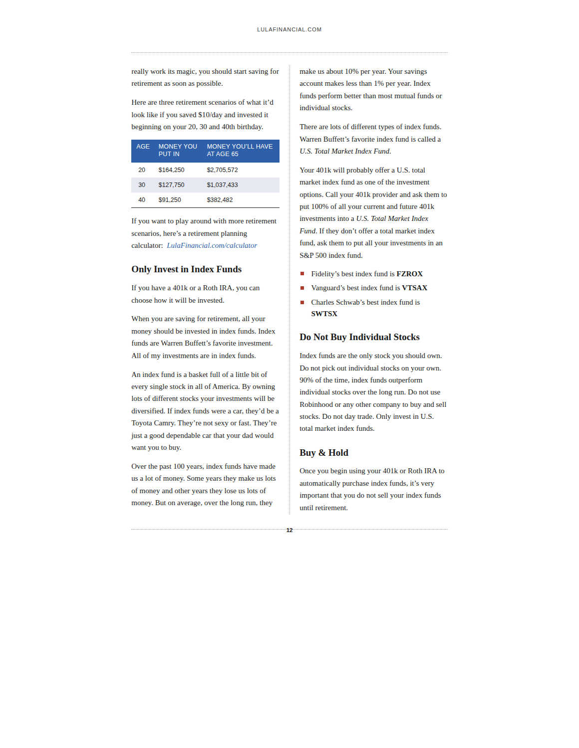LULAFINANCIAL.COM
really work its magic, you should start saving for retirement as soon as possible.
Here are three retirement scenarios of what it’d look like if you saved $10/day and invested it beginning on your 20, 30 and 40th birthday.
| AGE | MONEY YOU PUT IN | MONEY YOU’LL HAVE AT AGE 65 |
| --- | --- | --- |
| 20 | $164,250 | $2,705,572 |
| 30 | $127,750 | $1,037,433 |
| 40 | $91,250 | $382,482 |
If you want to play around with more retirement scenarios, here’s a retirement planning calculator: LulaFinancial.com/calculator
Only Invest in Index Funds
If you have a 401k or a Roth IRA, you can choose how it will be invested.
When you are saving for retirement, all your money should be invested in index funds. Index funds are Warren Buffett’s favorite investment. All of my investments are in index funds.
An index fund is a basket full of a little bit of every single stock in all of America. By owning lots of different stocks your investments will be diversified. If index funds were a car, they’d be a Toyota Camry. They’re not sexy or fast. They’re just a good dependable car that your dad would want you to buy.
Over the past 100 years, index funds have made us a lot of money. Some years they make us lots of money and other years they lose us lots of money. But on average, over the long run, they make us about 10% per year. Your savings account makes less than 1% per year. Index funds perform better than most mutual funds or individual stocks.
There are lots of different types of index funds. Warren Buffett’s favorite index fund is called a U.S. Total Market Index Fund.
Your 401k will probably offer a U.S. total market index fund as one of the investment options. Call your 401k provider and ask them to put 100% of all your current and future 401k investments into a U.S. Total Market Index Fund. If they don’t offer a total market index fund, ask them to put all your investments in an S&P 500 index fund.
Fidelity’s best index fund is FZROX
Vanguard’s best index fund is VTSAX
Charles Schwab’s best index fund is SWTSX
Do Not Buy Individual Stocks
Index funds are the only stock you should own. Do not pick out individual stocks on your own. 90% of the time, index funds outperform individual stocks over the long run. Do not use Robinhood or any other company to buy and sell stocks. Do not day trade. Only invest in U.S. total market index funds.
Buy & Hold
Once you begin using your 401k or Roth IRA to automatically purchase index funds, it’s very important that you do not sell your index funds until retirement.
12